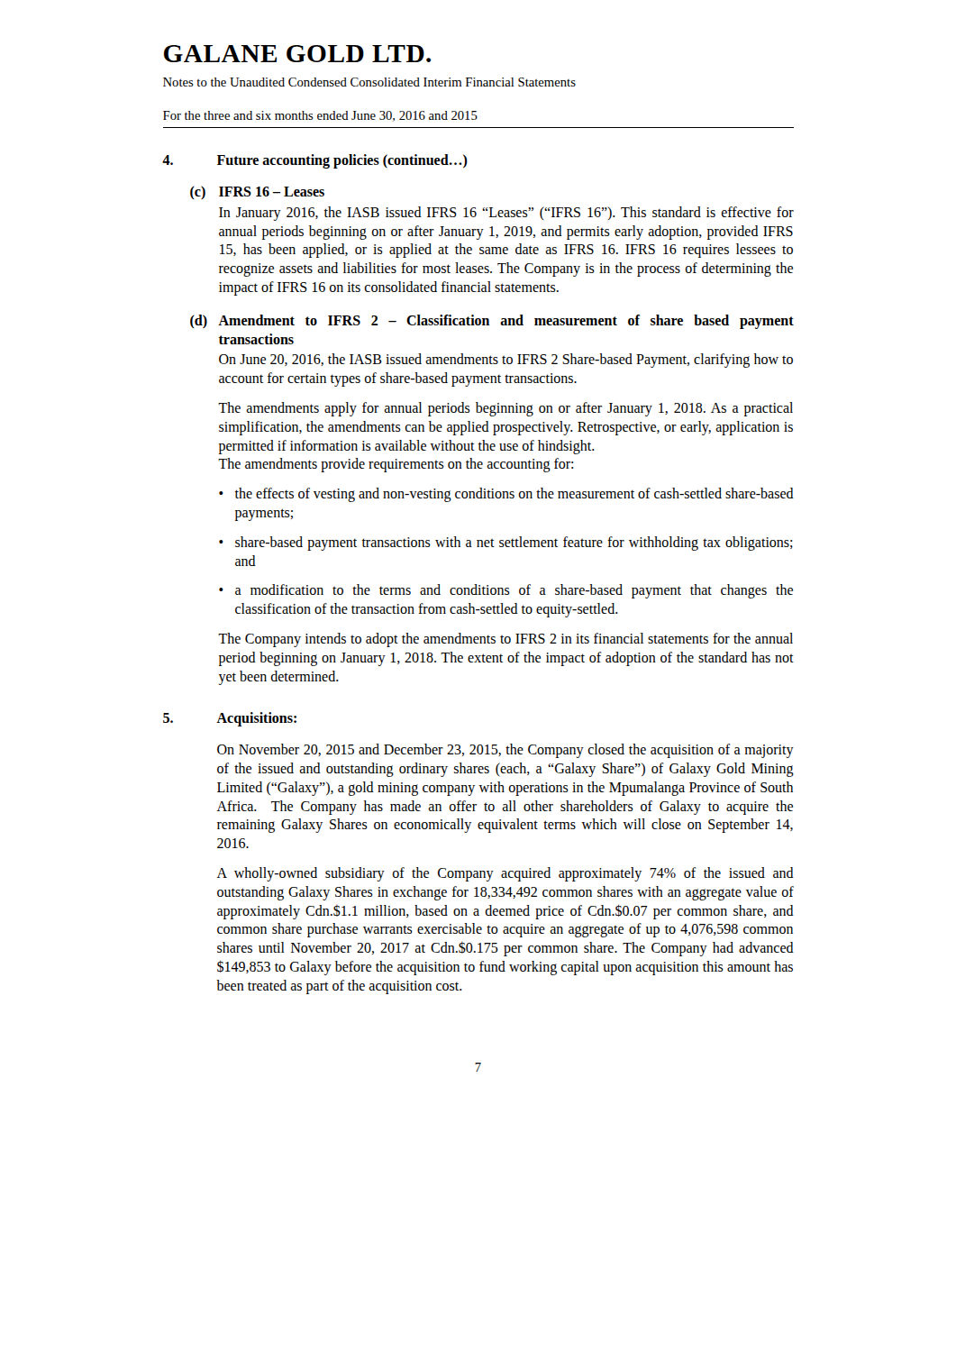GALANE GOLD LTD.
Notes to the Unaudited Condensed Consolidated Interim Financial Statements
For the three and six months ended June 30, 2016 and 2015
4. Future accounting policies (continued…)
(c)
IFRS 16 – Leases
In January 2016, the IASB issued IFRS 16 “Leases” (“IFRS 16”). This standard is effective for annual periods beginning on or after January 1, 2019, and permits early adoption, provided IFRS 15, has been applied, or is applied at the same date as IFRS 16. IFRS 16 requires lessees to recognize assets and liabilities for most leases. The Company is in the process of determining the impact of IFRS 16 on its consolidated financial statements.
(d)
Amendment to IFRS 2 – Classification and measurement of share based payment transactions
On June 20, 2016, the IASB issued amendments to IFRS 2 Share-based Payment, clarifying how to account for certain types of share-based payment transactions.
The amendments apply for annual periods beginning on or after January 1, 2018. As a practical simplification, the amendments can be applied prospectively. Retrospective, or early, application is permitted if information is available without the use of hindsight.
The amendments provide requirements on the accounting for:
the effects of vesting and non-vesting conditions on the measurement of cash-settled share-based payments;
share-based payment transactions with a net settlement feature for withholding tax obligations; and
a modification to the terms and conditions of a share-based payment that changes the classification of the transaction from cash-settled to equity-settled.
The Company intends to adopt the amendments to IFRS 2 in its financial statements for the annual period beginning on January 1, 2018. The extent of the impact of adoption of the standard has not yet been determined.
5. Acquisitions:
On November 20, 2015 and December 23, 2015, the Company closed the acquisition of a majority of the issued and outstanding ordinary shares (each, a “Galaxy Share”) of Galaxy Gold Mining Limited (“Galaxy”), a gold mining company with operations in the Mpumalanga Province of South Africa. The Company has made an offer to all other shareholders of Galaxy to acquire the remaining Galaxy Shares on economically equivalent terms which will close on September 14, 2016.
A wholly-owned subsidiary of the Company acquired approximately 74% of the issued and outstanding Galaxy Shares in exchange for 18,334,492 common shares with an aggregate value of approximately Cdn.$1.1 million, based on a deemed price of Cdn.$0.07 per common share, and common share purchase warrants exercisable to acquire an aggregate of up to 4,076,598 common shares until November 20, 2017 at Cdn.$0.175 per common share. The Company had advanced $149,853 to Galaxy before the acquisition to fund working capital upon acquisition this amount has been treated as part of the acquisition cost.
7